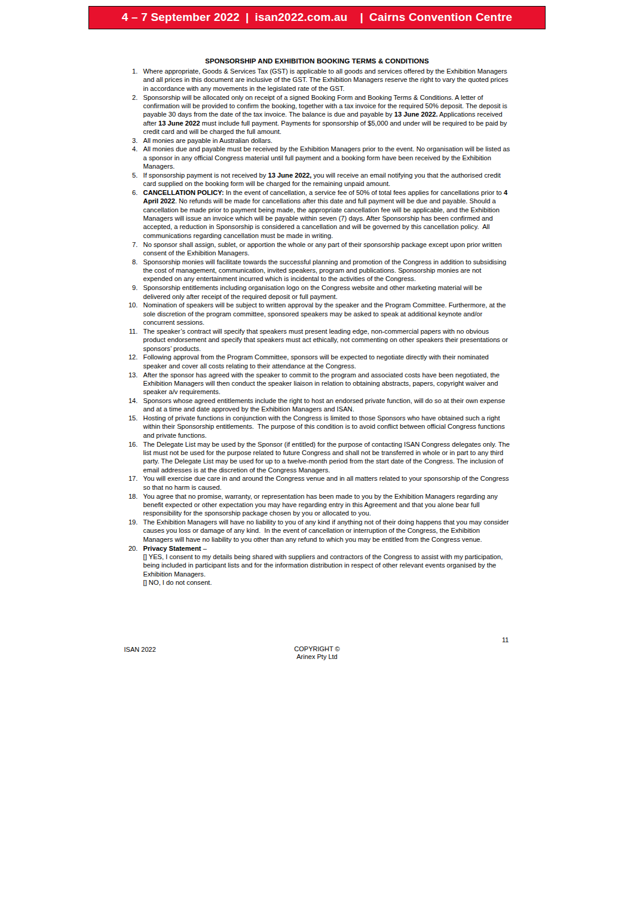4 – 7 September 2022|isan2022.com.au |Cairns Convention Centre
SPONSORSHIP AND EXHIBITION BOOKING TERMS & CONDITIONS
Where appropriate, Goods & Services Tax (GST) is applicable to all goods and services offered by the Exhibition Managers and all prices in this document are inclusive of the GST. The Exhibition Managers reserve the right to vary the quoted prices in accordance with any movements in the legislated rate of the GST.
Sponsorship will be allocated only on receipt of a signed Booking Form and Booking Terms & Conditions. A letter of confirmation will be provided to confirm the booking, together with a tax invoice for the required 50% deposit. The deposit is payable 30 days from the date of the tax invoice. The balance is due and payable by 13 June 2022. Applications received after 13 June 2022 must include full payment. Payments for sponsorship of $5,000 and under will be required to be paid by credit card and will be charged the full amount.
All monies are payable in Australian dollars.
All monies due and payable must be received by the Exhibition Managers prior to the event. No organisation will be listed as a sponsor in any official Congress material until full payment and a booking form have been received by the Exhibition Managers.
If sponsorship payment is not received by 13 June 2022, you will receive an email notifying you that the authorised credit card supplied on the booking form will be charged for the remaining unpaid amount.
CANCELLATION POLICY: In the event of cancellation, a service fee of 50% of total fees applies for cancellations prior to 4 April 2022. No refunds will be made for cancellations after this date and full payment will be due and payable. Should a cancellation be made prior to payment being made, the appropriate cancellation fee will be applicable, and the Exhibition Managers will issue an invoice which will be payable within seven (7) days. After Sponsorship has been confirmed and accepted, a reduction in Sponsorship is considered a cancellation and will be governed by this cancellation policy. All communications regarding cancellation must be made in writing.
No sponsor shall assign, sublet, or apportion the whole or any part of their sponsorship package except upon prior written consent of the Exhibition Managers.
Sponsorship monies will facilitate towards the successful planning and promotion of the Congress in addition to subsidising the cost of management, communication, invited speakers, program and publications. Sponsorship monies are not expended on any entertainment incurred which is incidental to the activities of the Congress.
Sponsorship entitlements including organisation logo on the Congress website and other marketing material will be delivered only after receipt of the required deposit or full payment.
Nomination of speakers will be subject to written approval by the speaker and the Program Committee. Furthermore, at the sole discretion of the program committee, sponsored speakers may be asked to speak at additional keynote and/or concurrent sessions.
The speaker’s contract will specify that speakers must present leading edge, non-commercial papers with no obvious product endorsement and specify that speakers must act ethically, not commenting on other speakers their presentations or sponsors’ products.
Following approval from the Program Committee, sponsors will be expected to negotiate directly with their nominated speaker and cover all costs relating to their attendance at the Congress.
After the sponsor has agreed with the speaker to commit to the program and associated costs have been negotiated, the Exhibition Managers will then conduct the speaker liaison in relation to obtaining abstracts, papers, copyright waiver and speaker a/v requirements.
Sponsors whose agreed entitlements include the right to host an endorsed private function, will do so at their own expense and at a time and date approved by the Exhibition Managers and ISAN.
Hosting of private functions in conjunction with the Congress is limited to those Sponsors who have obtained such a right within their Sponsorship entitlements. The purpose of this condition is to avoid conflict between official Congress functions and private functions.
The Delegate List may be used by the Sponsor (if entitled) for the purpose of contacting ISAN Congress delegates only. The list must not be used for the purpose related to future Congress and shall not be transferred in whole or in part to any third party. The Delegate List may be used for up to a twelve-month period from the start date of the Congress. The inclusion of email addresses is at the discretion of the Congress Managers.
You will exercise due care in and around the Congress venue and in all matters related to your sponsorship of the Congress so that no harm is caused.
You agree that no promise, warranty, or representation has been made to you by the Exhibition Managers regarding any benefit expected or other expectation you may have regarding entry in this Agreement and that you alone bear full responsibility for the sponsorship package chosen by you or allocated to you.
The Exhibition Managers will have no liability to you of any kind if anything not of their doing happens that you may consider causes you loss or damage of any kind. In the event of cancellation or interruption of the Congress, the Exhibition Managers will have no liability to you other than any refund to which you may be entitled from the Congress venue.
Privacy Statement –
[] YES, I consent to my details being shared with suppliers and contractors of the Congress to assist with my participation, being included in participant lists and for the information distribution in respect of other relevant events organised by the Exhibition Managers.
[] NO, I do not consent.
11
ISAN 2022
COPYRIGHT ©
Arinex Pty Ltd